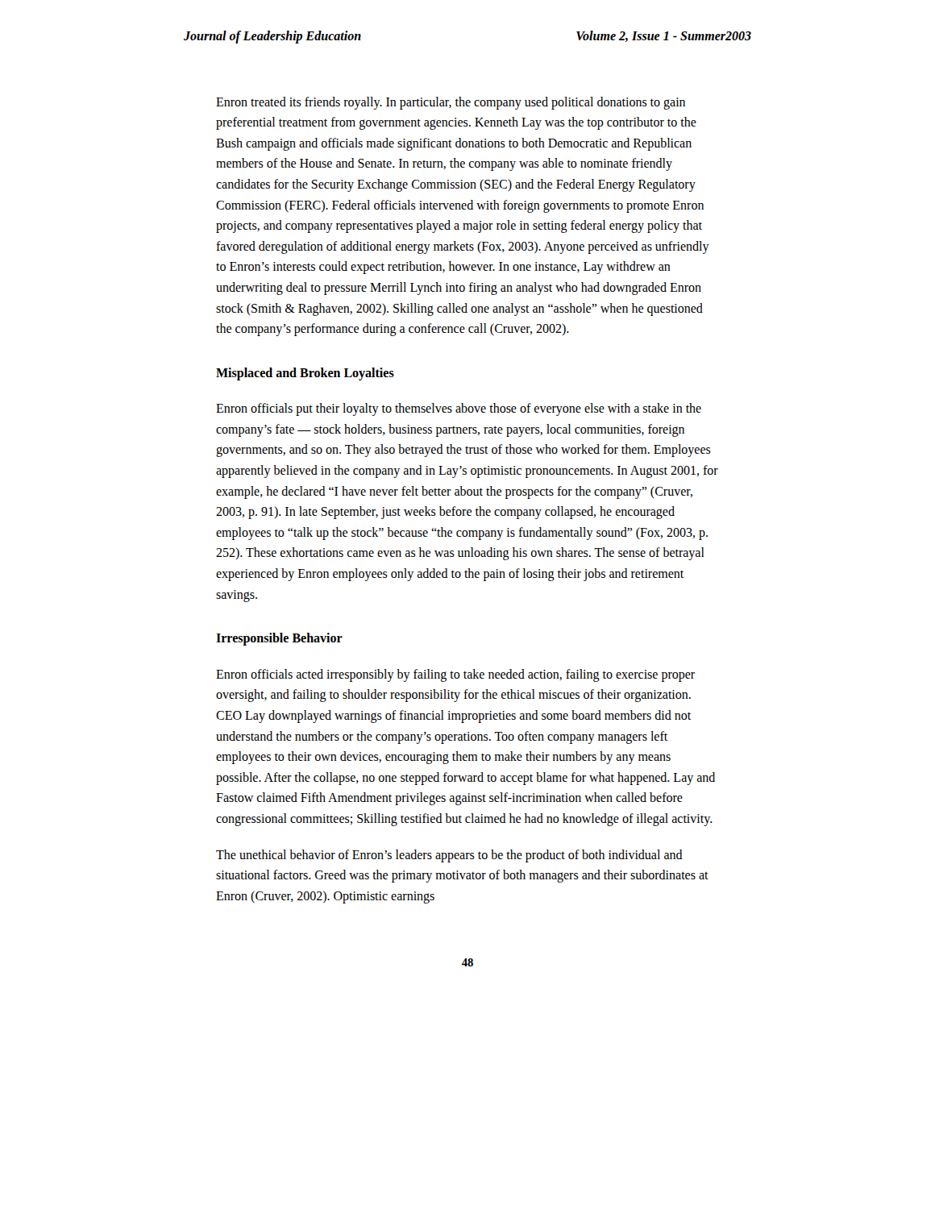Journal of Leadership Education Volume 2, Issue 1 - Summer2003
Enron treated its friends royally. In particular, the company used political donations to gain preferential treatment from government agencies. Kenneth Lay was the top contributor to the Bush campaign and officials made significant donations to both Democratic and Republican members of the House and Senate. In return, the company was able to nominate friendly candidates for the Security Exchange Commission (SEC) and the Federal Energy Regulatory Commission (FERC). Federal officials intervened with foreign governments to promote Enron projects, and company representatives played a major role in setting federal energy policy that favored deregulation of additional energy markets (Fox, 2003). Anyone perceived as unfriendly to Enron’s interests could expect retribution, however. In one instance, Lay withdrew an underwriting deal to pressure Merrill Lynch into firing an analyst who had downgraded Enron stock (Smith & Raghaven, 2002). Skilling called one analyst an “asshole” when he questioned the company’s performance during a conference call (Cruver, 2002).
Misplaced and Broken Loyalties
Enron officials put their loyalty to themselves above those of everyone else with a stake in the company’s fate — stock holders, business partners, rate payers, local communities, foreign governments, and so on. They also betrayed the trust of those who worked for them. Employees apparently believed in the company and in Lay’s optimistic pronouncements. In August 2001, for example, he declared “I have never felt better about the prospects for the company” (Cruver, 2003, p. 91). In late September, just weeks before the company collapsed, he encouraged employees to “talk up the stock” because “the company is fundamentally sound” (Fox, 2003, p. 252). These exhortations came even as he was unloading his own shares. The sense of betrayal experienced by Enron employees only added to the pain of losing their jobs and retirement savings.
Irresponsible Behavior
Enron officials acted irresponsibly by failing to take needed action, failing to exercise proper oversight, and failing to shoulder responsibility for the ethical miscues of their organization. CEO Lay downplayed warnings of financial improprieties and some board members did not understand the numbers or the company’s operations. Too often company managers left employees to their own devices, encouraging them to make their numbers by any means possible. After the collapse, no one stepped forward to accept blame for what happened. Lay and Fastow claimed Fifth Amendment privileges against self-incrimination when called before congressional committees; Skilling testified but claimed he had no knowledge of illegal activity.
The unethical behavior of Enron’s leaders appears to be the product of both individual and situational factors. Greed was the primary motivator of both managers and their subordinates at Enron (Cruver, 2002). Optimistic earnings
48